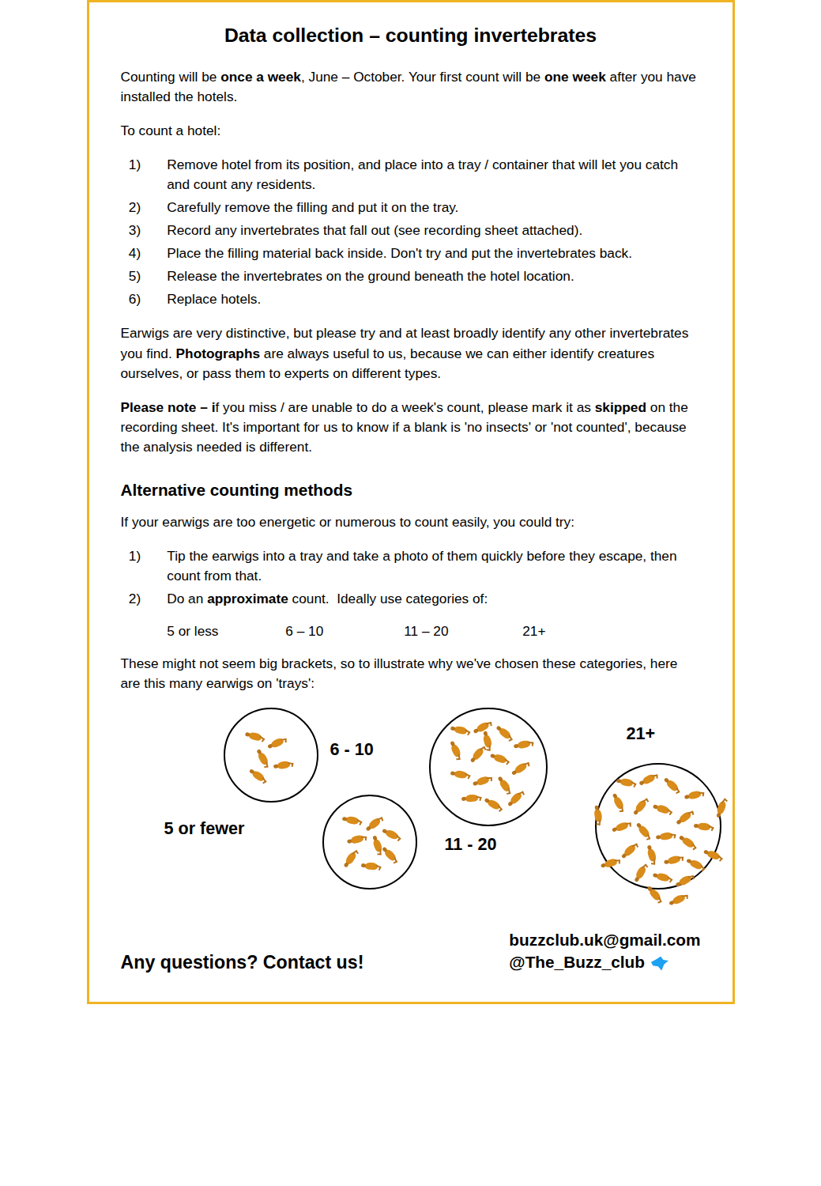Data collection – counting invertebrates
Counting will be once a week, June – October. Your first count will be one week after you have installed the hotels.
To count a hotel:
Remove hotel from its position, and place into a tray / container that will let you catch and count any residents.
Carefully remove the filling and put it on the tray.
Record any invertebrates that fall out (see recording sheet attached).
Place the filling material back inside. Don't try and put the invertebrates back.
Release the invertebrates on the ground beneath the hotel location.
Replace hotels.
Earwigs are very distinctive, but please try and at least broadly identify any other invertebrates you find. Photographs are always useful to us, because we can either identify creatures ourselves, or pass them to experts on different types.
Please note – if you miss / are unable to do a week's count, please mark it as skipped on the recording sheet. It's important for us to know if a blank is 'no insects' or 'not counted', because the analysis needed is different.
Alternative counting methods
If your earwigs are too energetic or numerous to count easily, you could try:
Tip the earwigs into a tray and take a photo of them quickly before they escape, then count from that.
Do an approximate count. Ideally use categories of:
5 or less 6 – 10 11 – 20 21+
These might not seem big brackets, so to illustrate why we've chosen these categories, here are this many earwigs on 'trays':
5 or fewer
6 - 10
11 - 20
21+
Any questions? Contact us!
buzzclub.uk@gmail.com
@The_Buzz_club